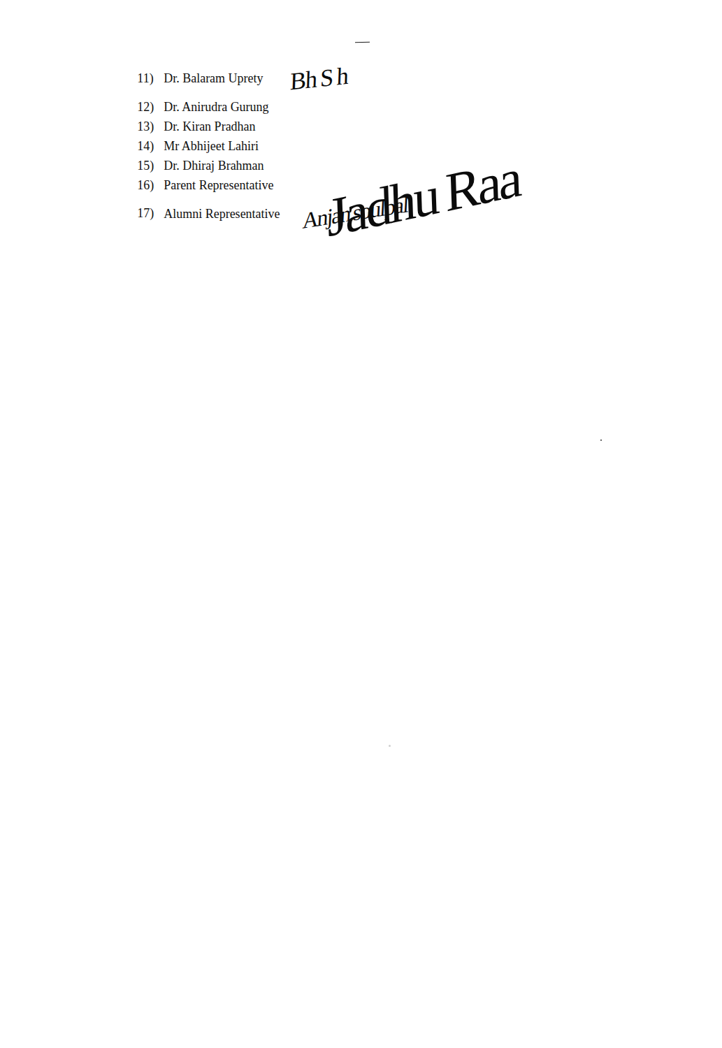11) Dr. Balaram Uprety Bh S h
12) Dr. Anirudra Gurung
13) Dr. Kiran Pradhan
14) Mr Abhijeet Lahiri
15) Dr. Dhiraj Brahman
16) Parent Representative
17) Alumni Representative Anjan soulpal
Jadhu Raa